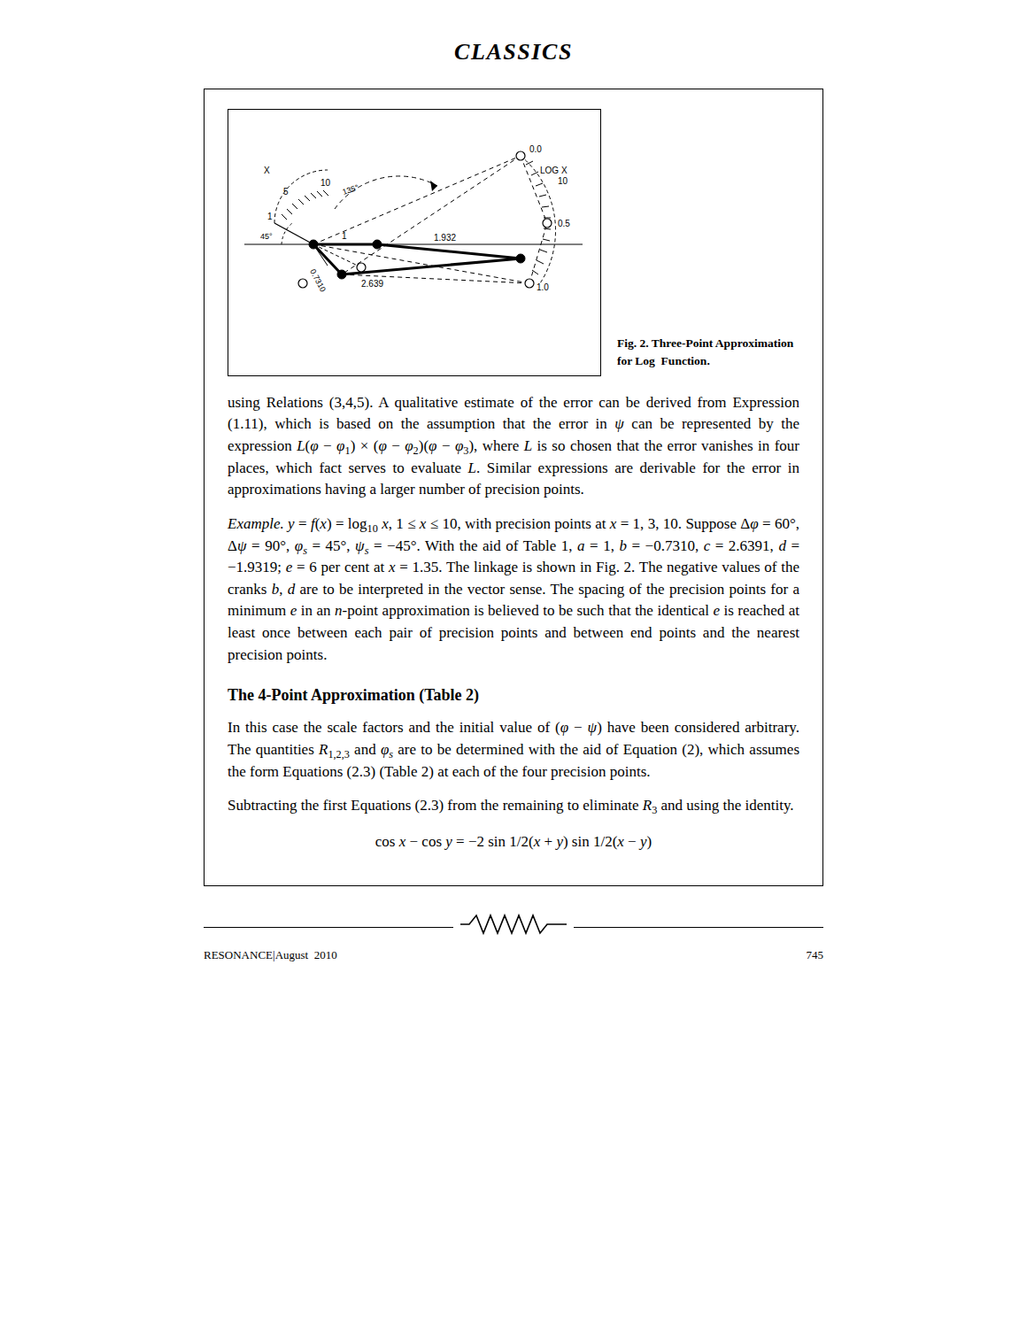CLASSICS
X 5 10 1 45° 135° 0.0 LOG X 10 0.5 1.0 1 1.932 2.639 0.7310
Fig. 2. Three-Point Approximation for Log Function.
using Relations (3,4,5). A qualitative estimate of the error can be derived from Expression (1.11), which is based on the assumption that the error in ψ can be represented by the expression L(φ − φ1) × (φ − φ2)(φ − φ3), where L is so chosen that the error vanishes in four places, which fact serves to evaluate L. Similar expressions are derivable for the error in approximations having a larger number of precision points.
Example. y = f(x) = log10 x, 1 ≤ x ≤ 10, with precision points at x = 1, 3, 10. Suppose Δφ = 60°, Δψ = 90°, φs = 45°, ψs = −45°. With the aid of Table 1, a = 1, b = −0.7310, c = 2.6391, d = −1.9319; e = 6 per cent at x = 1.35. The linkage is shown in Fig. 2. The negative values of the cranks b, d are to be interpreted in the vector sense. The spacing of the precision points for a minimum e in an n-point approximation is believed to be such that the identical e is reached at least once between each pair of precision points and between end points and the nearest precision points.
The 4-Point Approximation (Table 2)
In this case the scale factors and the initial value of (φ − ψ) have been considered arbitrary. The quantities R1,2,3 and φs are to be determined with the aid of Equation (2), which assumes the form Equations (2.3) (Table 2) at each of the four precision points.
Subtracting the first Equations (2.3) from the remaining to eliminate R3 and using the identity.
cos x − cos y = −2 sin 1/2(x + y) sin 1/2(x − y)
RESONANCE|August 2010
745